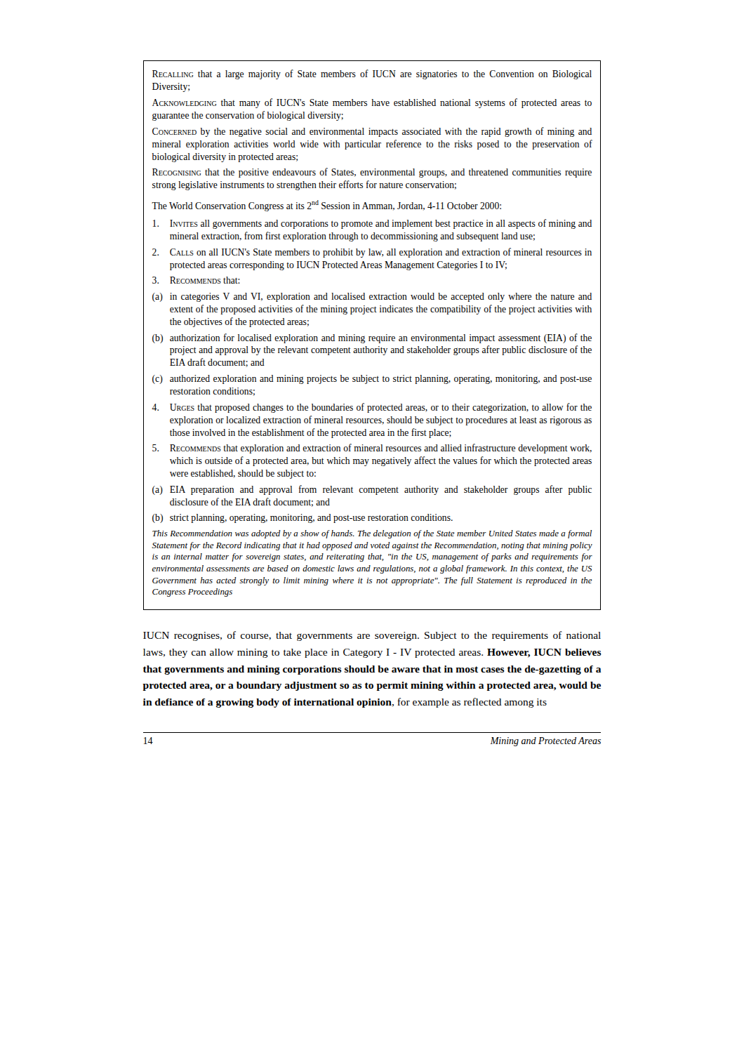Recalling that a large majority of State members of IUCN are signatories to the Convention on Biological Diversity;
Acknowledging that many of IUCN's State members have established national systems of protected areas to guarantee the conservation of biological diversity;
Concerned by the negative social and environmental impacts associated with the rapid growth of mining and mineral exploration activities world wide with particular reference to the risks posed to the preservation of biological diversity in protected areas;
Recognising that the positive endeavours of States, environmental groups, and threatened communities require strong legislative instruments to strengthen their efforts for nature conservation;
The World Conservation Congress at its 2nd Session in Amman, Jordan, 4-11 October 2000:
1. Invites all governments and corporations to promote and implement best practice in all aspects of mining and mineral extraction, from first exploration through to decommissioning and subsequent land use;
2. Calls on all IUCN's State members to prohibit by law, all exploration and extraction of mineral resources in protected areas corresponding to IUCN Protected Areas Management Categories I to IV;
3. Recommends that:
(a) in categories V and VI, exploration and localised extraction would be accepted only where the nature and extent of the proposed activities of the mining project indicates the compatibility of the project activities with the objectives of the protected areas;
(b) authorization for localised exploration and mining require an environmental impact assessment (EIA) of the project and approval by the relevant competent authority and stakeholder groups after public disclosure of the EIA draft document; and
(c) authorized exploration and mining projects be subject to strict planning, operating, monitoring, and post-use restoration conditions;
4. Urges that proposed changes to the boundaries of protected areas, or to their categorization, to allow for the exploration or localized extraction of mineral resources, should be subject to procedures at least as rigorous as those involved in the establishment of the protected area in the first place;
5. Recommends that exploration and extraction of mineral resources and allied infrastructure development work, which is outside of a protected area, but which may negatively affect the values for which the protected areas were established, should be subject to:
(a) EIA preparation and approval from relevant competent authority and stakeholder groups after public disclosure of the EIA draft document; and
(b) strict planning, operating, monitoring, and post-use restoration conditions.
This Recommendation was adopted by a show of hands. The delegation of the State member United States made a formal Statement for the Record indicating that it had opposed and voted against the Recommendation, noting that mining policy is an internal matter for sovereign states, and reiterating that, "in the US, management of parks and requirements for environmental assessments are based on domestic laws and regulations, not a global framework. In this context, the US Government has acted strongly to limit mining where it is not appropriate". The full Statement is reproduced in the Congress Proceedings
IUCN recognises, of course, that governments are sovereign. Subject to the requirements of national laws, they can allow mining to take place in Category I - IV protected areas. However, IUCN believes that governments and mining corporations should be aware that in most cases the de-gazetting of a protected area, or a boundary adjustment so as to permit mining within a protected area, would be in defiance of a growing body of international opinion, for example as reflected among its
14 Mining and Protected Areas